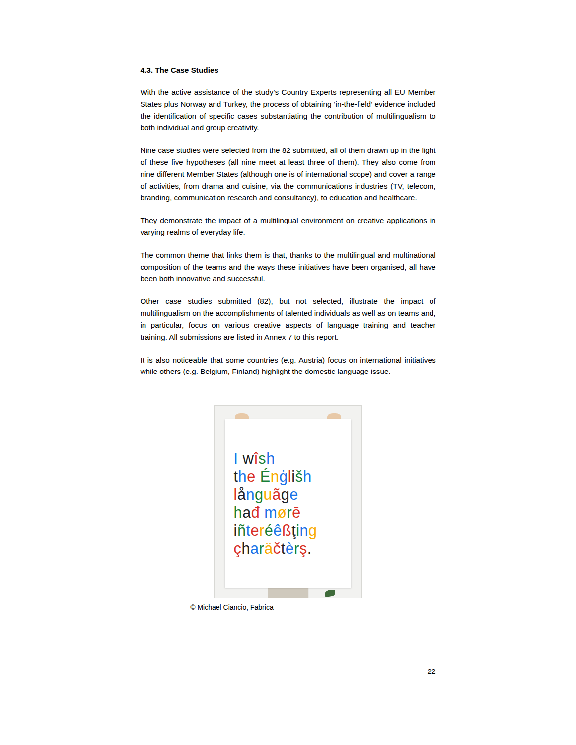4.3. The Case Studies
With the active assistance of the study’s Country Experts representing all EU Member States plus Norway and Turkey, the process of obtaining ‘in-the-field’ evidence included the identification of specific cases substantiating the contribution of multilingualism to both individual and group creativity.
Nine case studies were selected from the 82 submitted, all of them drawn up in the light of these five hypotheses (all nine meet at least three of them). They also come from nine different Member States (although one is of international scope) and cover a range of activities, from drama and cuisine, via the communications industries (TV, telecom, branding, communication research and consultancy), to education and healthcare.
They demonstrate the impact of a multilingual environment on creative applications in varying realms of everyday life.
The common theme that links them is that, thanks to the multilingual and multinational composition of the teams and the ways these initiatives have been organised, all have been both innovative and successful.
Other case studies submitted (82), but not selected, illustrate the impact of multilingualism on the accomplishments of talented individuals as well as on teams and, in particular, focus on various creative aspects of language training and teacher training. All submissions are listed in Annex 7 to this report.
It is also noticeable that some countries (e.g. Austria) focus on international initiatives while others (e.g. Belgium, Finland) highlight the domestic language issue.
I wîsh
the Énġlišh
långuãge
hađ mørē
iñteréêßţing
çharäčtèrş.
© Michael Ciancio, Fabrica
22